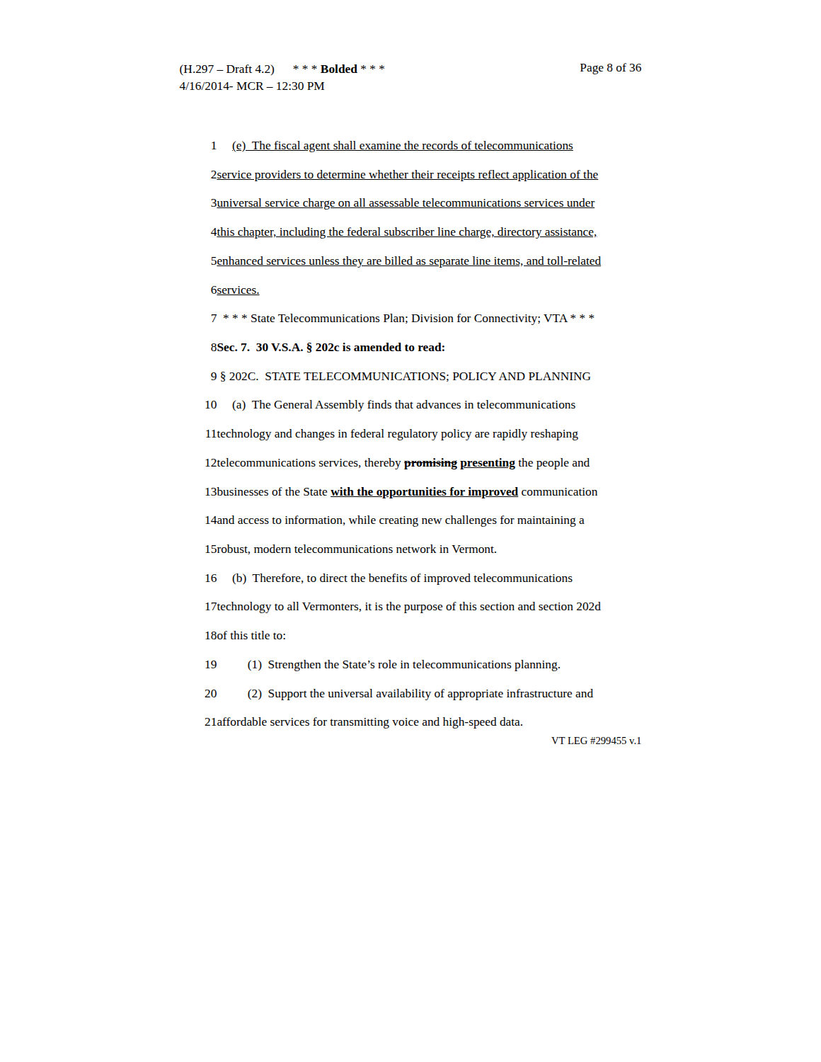(H.297 – Draft 4.2) * * * Bolded * * * 4/16/2014- MCR – 12:30 PM
Page 8 of 36
| 1 | (e) The fiscal agent shall examine the records of telecommunications |
| 2 | service providers to determine whether their receipts reflect application of the |
| 3 | universal service charge on all assessable telecommunications services under |
| 4 | this chapter, including the federal subscriber line charge, directory assistance, |
| 5 | enhanced services unless they are billed as separate line items, and toll-related |
| 6 | services. |
| 7 | * * * State Telecommunications Plan; Division for Connectivity; VTA * * * |
| 8 | Sec. 7. 30 V.S.A. § 202c is amended to read: |
| 9 | § 202C. STATE TELECOMMUNICATIONS; POLICY AND PLANNING |
| 10 | (a) The General Assembly finds that advances in telecommunications |
| 11 | technology and changes in federal regulatory policy are rapidly reshaping |
| 12 | telecommunications services, thereby promising presenting the people and |
| 13 | businesses of the State with the opportunities for improved communication |
| 14 | and access to information, while creating new challenges for maintaining a |
| 15 | robust, modern telecommunications network in Vermont. |
| 16 | (b) Therefore, to direct the benefits of improved telecommunications |
| 17 | technology to all Vermonters, it is the purpose of this section and section 202d |
| 18 | of this title to: |
| 19 | (1) Strengthen the State’s role in telecommunications planning. |
| 20 | (2) Support the universal availability of appropriate infrastructure and |
| 21 | affordable services for transmitting voice and high-speed data. |
VT LEG #299455 v.1